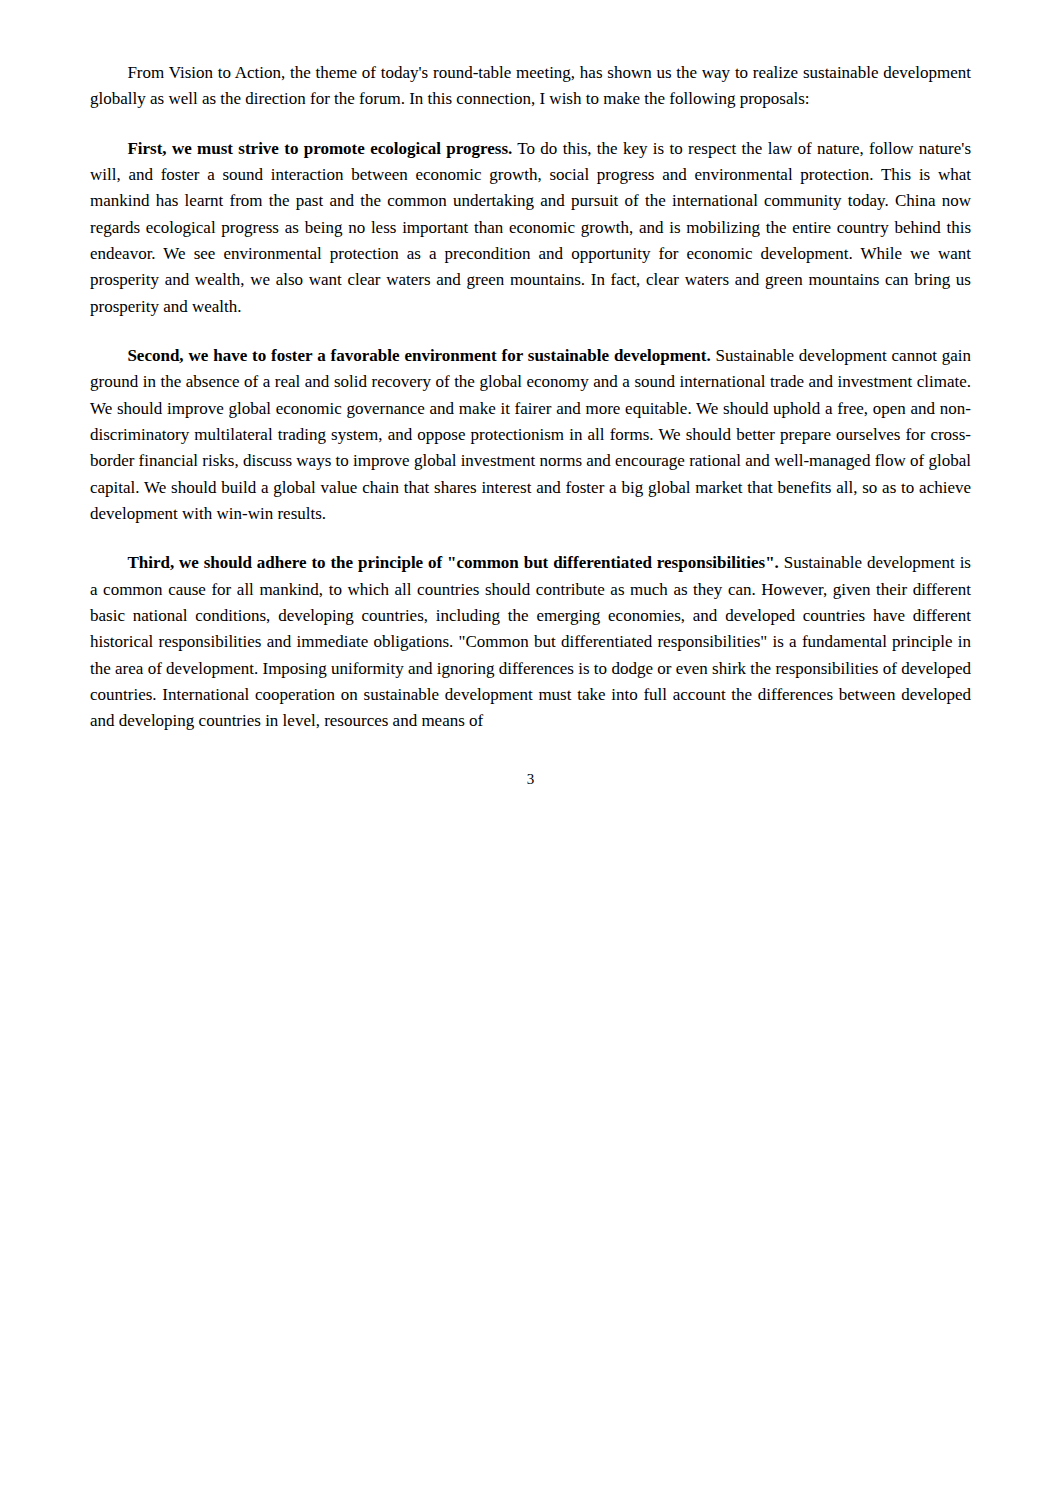From Vision to Action, the theme of today's round-table meeting, has shown us the way to realize sustainable development globally as well as the direction for the forum. In this connection, I wish to make the following proposals:
First, we must strive to promote ecological progress. To do this, the key is to respect the law of nature, follow nature's will, and foster a sound interaction between economic growth, social progress and environmental protection. This is what mankind has learnt from the past and the common undertaking and pursuit of the international community today. China now regards ecological progress as being no less important than economic growth, and is mobilizing the entire country behind this endeavor. We see environmental protection as a precondition and opportunity for economic development. While we want prosperity and wealth, we also want clear waters and green mountains. In fact, clear waters and green mountains can bring us prosperity and wealth.
Second, we have to foster a favorable environment for sustainable development. Sustainable development cannot gain ground in the absence of a real and solid recovery of the global economy and a sound international trade and investment climate. We should improve global economic governance and make it fairer and more equitable. We should uphold a free, open and non-discriminatory multilateral trading system, and oppose protectionism in all forms. We should better prepare ourselves for cross-border financial risks, discuss ways to improve global investment norms and encourage rational and well-managed flow of global capital. We should build a global value chain that shares interest and foster a big global market that benefits all, so as to achieve development with win-win results.
Third, we should adhere to the principle of "common but differentiated responsibilities". Sustainable development is a common cause for all mankind, to which all countries should contribute as much as they can. However, given their different basic national conditions, developing countries, including the emerging economies, and developed countries have different historical responsibilities and immediate obligations. "Common but differentiated responsibilities" is a fundamental principle in the area of development. Imposing uniformity and ignoring differences is to dodge or even shirk the responsibilities of developed countries. International cooperation on sustainable development must take into full account the differences between developed and developing countries in level, resources and means of
3